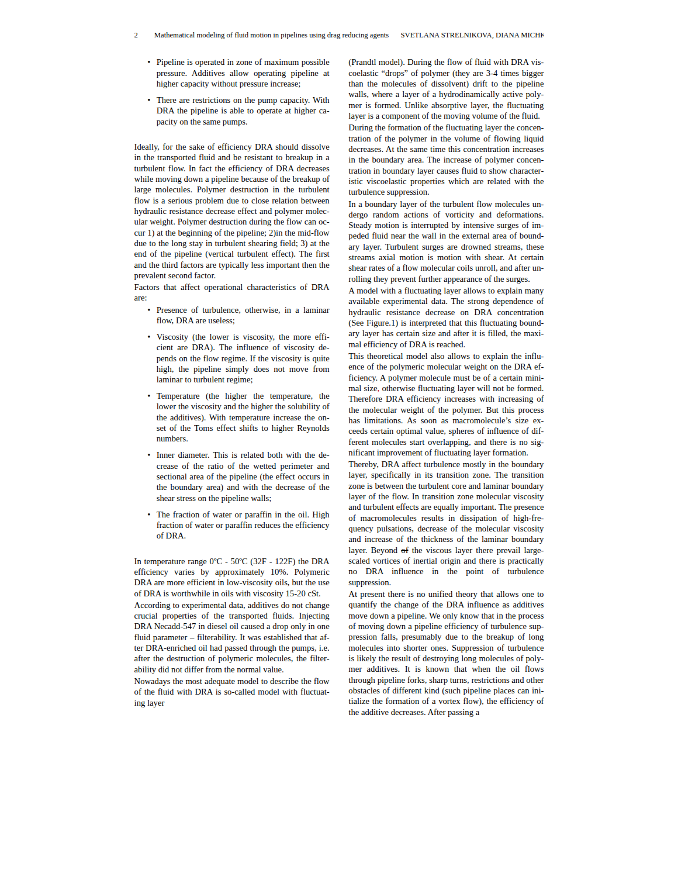2 Mathematical modeling of fluid motion in pipelines using drag reducing agents SVETLANA STRELNIKOVA, DIANA MICHKOVA PSIG 1315
Pipeline is operated in zone of maximum possible pressure. Additives allow operating pipeline at higher capacity without pressure increase;
There are restrictions on the pump capacity. With DRA the pipeline is able to operate at higher capacity on the same pumps.
Ideally, for the sake of efficiency DRA should dissolve in the transported fluid and be resistant to breakup in a turbulent flow. In fact the efficiency of DRA decreases while moving down a pipeline because of the breakup of large molecules. Polymer destruction in the turbulent flow is a serious problem due to close relation between hydraulic resistance decrease effect and polymer molecular weight. Polymer destruction during the flow can occur 1) at the beginning of the pipeline; 2)in the mid-flow due to the long stay in turbulent shearing field; 3) at the end of the pipeline (vertical turbulent effect). The first and the third factors are typically less important then the prevalent second factor.
Factors that affect operational characteristics of DRA are:
Presence of turbulence, otherwise, in a laminar flow, DRA are useless;
Viscosity (the lower is viscosity, the more efficient are DRA). The influence of viscosity depends on the flow regime. If the viscosity is quite high, the pipeline simply does not move from laminar to turbulent regime;
Temperature (the higher the temperature, the lower the viscosity and the higher the solubility of the additives). With temperature increase the onset of the Toms effect shifts to higher Reynolds numbers.
Inner diameter. This is related both with the decrease of the ratio of the wetted perimeter and sectional area of the pipeline (the effect occurs in the boundary area) and with the decrease of the shear stress on the pipeline walls;
The fraction of water or paraffin in the oil. High fraction of water or paraffin reduces the efficiency of DRA.
In temperature range 0ºC - 50ºC (32F - 122F) the DRA efficiency varies by approximately 10%. Polymeric DRA are more efficient in low-viscosity oils, but the use of DRA is worthwhile in oils with viscosity 15-20 cSt.
According to experimental data, additives do not change crucial properties of the transported fluids. Injecting DRA Necadd-547 in diesel oil caused a drop only in one fluid parameter – filterability. It was established that after DRA-enriched oil had passed through the pumps, i.e. after the destruction of polymeric molecules, the filterability did not differ from the normal value.
Nowadays the most adequate model to describe the flow of the fluid with DRA is so-called model with fluctuating layer
(Prandtl model). During the flow of fluid with DRA viscoelastic “drops” of polymer (they are 3-4 times bigger than the molecules of dissolvent) drift to the pipeline walls, where a layer of a hydrodinamically active polymer is formed. Unlike absorptive layer, the fluctuating layer is a component of the moving volume of the fluid.
During the formation of the fluctuating layer the concentration of the polymer in the volume of flowing liquid decreases. At the same time this concentration increases in the boundary area. The increase of polymer concentration in boundary layer causes fluid to show characteristic viscoelastic properties which are related with the turbulence suppression.
In a boundary layer of the turbulent flow molecules undergo random actions of vorticity and deformations. Steady motion is interrupted by intensive surges of impeded fluid near the wall in the external area of boundary layer. Turbulent surges are drowned streams, these streams axial motion is motion with shear. At certain shear rates of a flow molecular coils unroll, and after unrolling they prevent further appearance of the surges.
A model with a fluctuating layer allows to explain many available experimental data. The strong dependence of hydraulic resistance decrease on DRA concentration (See Figure.1) is interpreted that this fluctuating boundary layer has certain size and after it is filled, the maximal efficiency of DRA is reached.
This theoretical model also allows to explain the influence of the polymeric molecular weight on the DRA efficiency. A polymer molecule must be of a certain minimal size, otherwise fluctuating layer will not be formed. Therefore DRA efficiency increases with increasing of the molecular weight of the polymer. But this process has limitations. As soon as macromolecule’s size exceeds certain optimal value, spheres of influence of different molecules start overlapping, and there is no significant improvement of fluctuating layer formation.
Thereby, DRA affect turbulence mostly in the boundary layer, specifically in its transition zone. The transition zone is between the turbulent core and laminar boundary layer of the flow. In transition zone molecular viscosity and turbulent effects are equally important. The presence of macromolecules results in dissipation of high-frequency pulsations, decrease of the molecular viscosity and increase of the thickness of the laminar boundary layer. Beyond of the viscous layer there prevail large-scaled vortices of inertial origin and there is practically no DRA influence in the point of turbulence suppression.
At present there is no unified theory that allows one to quantify the change of the DRA influence as additives move down a pipeline. We only know that in the process of moving down a pipeline efficiency of turbulence suppression falls, presumably due to the breakup of long molecules into shorter ones. Suppression of turbulence is likely the result of destroying long molecules of polymer additives. It is known that when the oil flows through pipeline forks, sharp turns, restrictions and other obstacles of different kind (such pipeline places can initialize the formation of a vortex flow), the efficiency of the additive decreases. After passing a